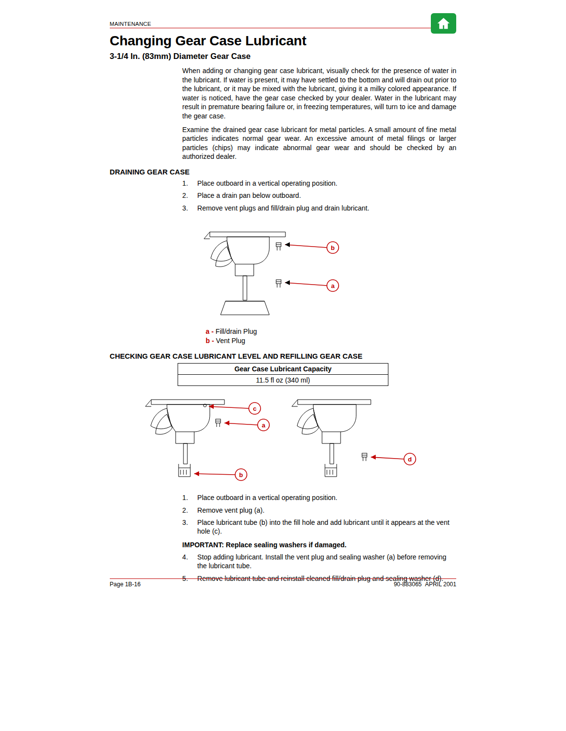MAINTENANCE
Changing Gear Case Lubricant
3-1/4 In. (83mm) Diameter Gear Case
When adding or changing gear case lubricant, visually check for the presence of water in the lubricant. If water is present, it may have settled to the bottom and will drain out prior to the lubricant, or it may be mixed with the lubricant, giving it a milky colored appearance. If water is noticed, have the gear case checked by your dealer. Water in the lubricant may result in premature bearing failure or, in freezing temperatures, will turn to ice and damage the gear case.
Examine the drained gear case lubricant for metal particles. A small amount of fine metal particles indicates normal gear wear. An excessive amount of metal filings or larger particles (chips) may indicate abnormal gear wear and should be checked by an authorized dealer.
DRAINING GEAR CASE
Place outboard in a vertical operating position.
Place a drain pan below outboard.
Remove vent plugs and fill/drain plug and drain lubricant.
b a
a - Fill/drain Plug
b - Vent Plug
CHECKING GEAR CASE LUBRICANT LEVEL AND REFILLING GEAR CASE
| Gear Case Lubricant Capacity |
| --- |
| 11.5 fl oz (340 ml) |
c a b d
Place outboard in a vertical operating position.
Remove vent plug (a).
Place lubricant tube (b) into the fill hole and add lubricant until it appears at the vent hole (c).
IMPORTANT: Replace sealing washers if damaged.
Stop adding lubricant. Install the vent plug and sealing washer (a) before removing the lubricant tube.
Remove lubricant tube and reinstall cleaned fill/drain plug and sealing washer (d).
Page 1B-16 90-883065 APRIL 2001